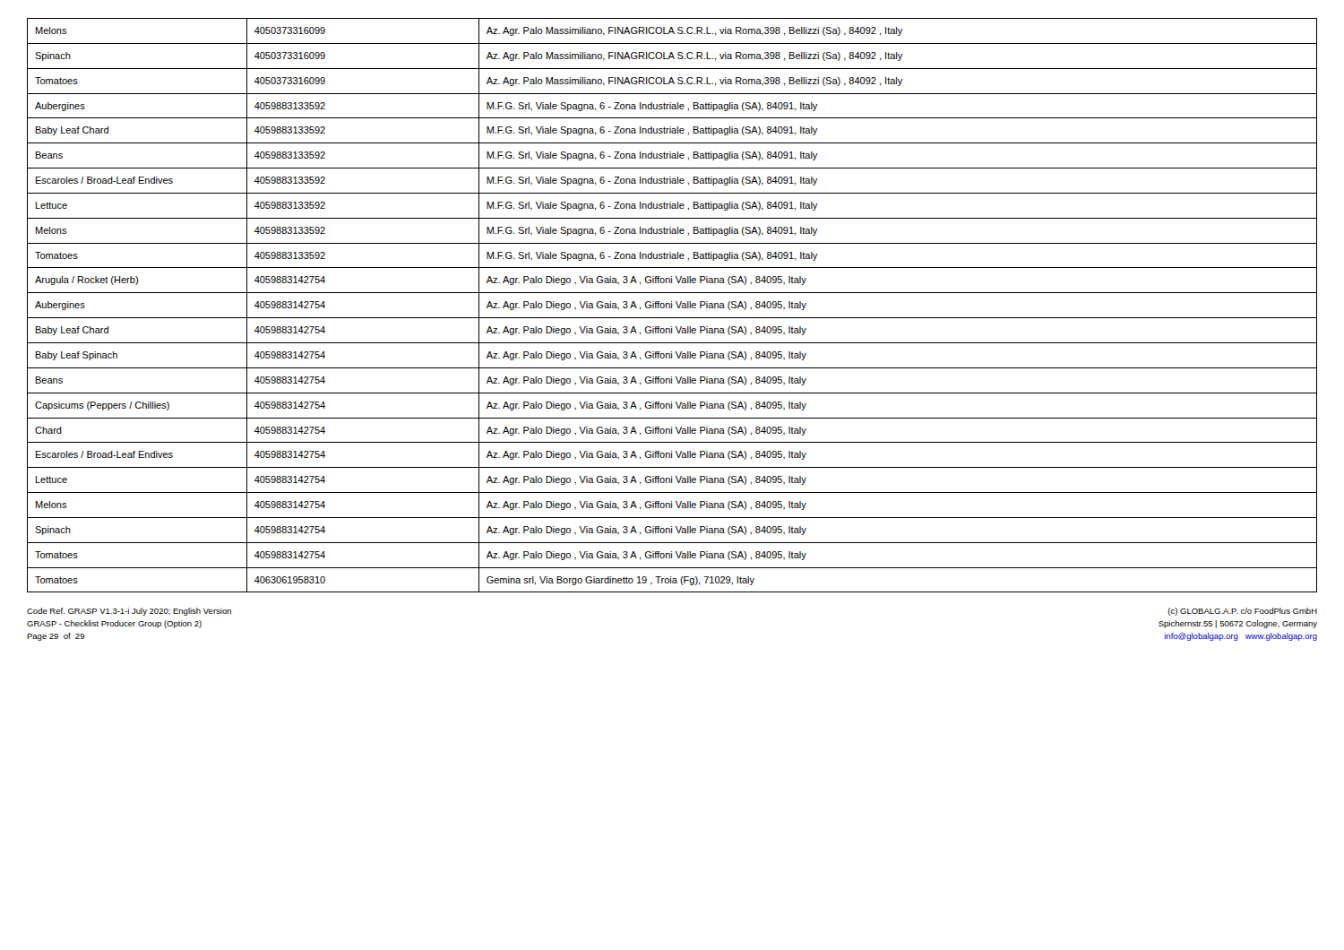| Melons | 4050373316099 | Az. Agr. Palo Massimiliano, FINAGRICOLA S.C.R.L., via Roma,398 , Bellizzi (Sa) , 84092 , Italy |
| Spinach | 4050373316099 | Az. Agr. Palo Massimiliano, FINAGRICOLA S.C.R.L., via Roma,398 , Bellizzi (Sa) , 84092 , Italy |
| Tomatoes | 4050373316099 | Az. Agr. Palo Massimiliano, FINAGRICOLA S.C.R.L., via Roma,398 , Bellizzi (Sa) , 84092 , Italy |
| Aubergines | 4059883133592 | M.F.G. Srl, Viale Spagna, 6 - Zona Industriale , Battipaglia (SA), 84091, Italy |
| Baby Leaf Chard | 4059883133592 | M.F.G. Srl, Viale Spagna, 6 - Zona Industriale , Battipaglia (SA), 84091, Italy |
| Beans | 4059883133592 | M.F.G. Srl, Viale Spagna, 6 - Zona Industriale , Battipaglia (SA), 84091, Italy |
| Escaroles / Broad-Leaf Endives | 4059883133592 | M.F.G. Srl, Viale Spagna, 6 - Zona Industriale , Battipaglia (SA), 84091, Italy |
| Lettuce | 4059883133592 | M.F.G. Srl, Viale Spagna, 6 - Zona Industriale , Battipaglia (SA), 84091, Italy |
| Melons | 4059883133592 | M.F.G. Srl, Viale Spagna, 6 - Zona Industriale , Battipaglia (SA), 84091, Italy |
| Tomatoes | 4059883133592 | M.F.G. Srl, Viale Spagna, 6 - Zona Industriale , Battipaglia (SA), 84091, Italy |
| Arugula / Rocket (Herb) | 4059883142754 | Az. Agr. Palo Diego , Via Gaia, 3 A , Giffoni Valle Piana (SA) , 84095, Italy |
| Aubergines | 4059883142754 | Az. Agr. Palo Diego , Via Gaia, 3 A , Giffoni Valle Piana (SA) , 84095, Italy |
| Baby Leaf Chard | 4059883142754 | Az. Agr. Palo Diego , Via Gaia, 3 A , Giffoni Valle Piana (SA) , 84095, Italy |
| Baby Leaf Spinach | 4059883142754 | Az. Agr. Palo Diego , Via Gaia, 3 A , Giffoni Valle Piana (SA) , 84095, Italy |
| Beans | 4059883142754 | Az. Agr. Palo Diego , Via Gaia, 3 A , Giffoni Valle Piana (SA) , 84095, Italy |
| Capsicums (Peppers / Chillies) | 4059883142754 | Az. Agr. Palo Diego , Via Gaia, 3 A , Giffoni Valle Piana (SA) , 84095, Italy |
| Chard | 4059883142754 | Az. Agr. Palo Diego , Via Gaia, 3 A , Giffoni Valle Piana (SA) , 84095, Italy |
| Escaroles / Broad-Leaf Endives | 4059883142754 | Az. Agr. Palo Diego , Via Gaia, 3 A , Giffoni Valle Piana (SA) , 84095, Italy |
| Lettuce | 4059883142754 | Az. Agr. Palo Diego , Via Gaia, 3 A , Giffoni Valle Piana (SA) , 84095, Italy |
| Melons | 4059883142754 | Az. Agr. Palo Diego , Via Gaia, 3 A , Giffoni Valle Piana (SA) , 84095, Italy |
| Spinach | 4059883142754 | Az. Agr. Palo Diego , Via Gaia, 3 A , Giffoni Valle Piana (SA) , 84095, Italy |
| Tomatoes | 4059883142754 | Az. Agr. Palo Diego , Via Gaia, 3 A , Giffoni Valle Piana (SA) , 84095, Italy |
| Tomatoes | 4063061958310 | Gemina srl, Via Borgo Giardinetto 19 , Troia (Fg), 71029, Italy |
Code Ref. GRASP V1.3-1-i July 2020; English Version
GRASP - Checklist Producer Group (Option 2)
Page 29 of 29
(c) GLOBALG.A.P. c/o FoodPlus GmbH
Spichernstr.55 | 50672 Cologne, Germany
info@globalgap.org www.globalgap.org